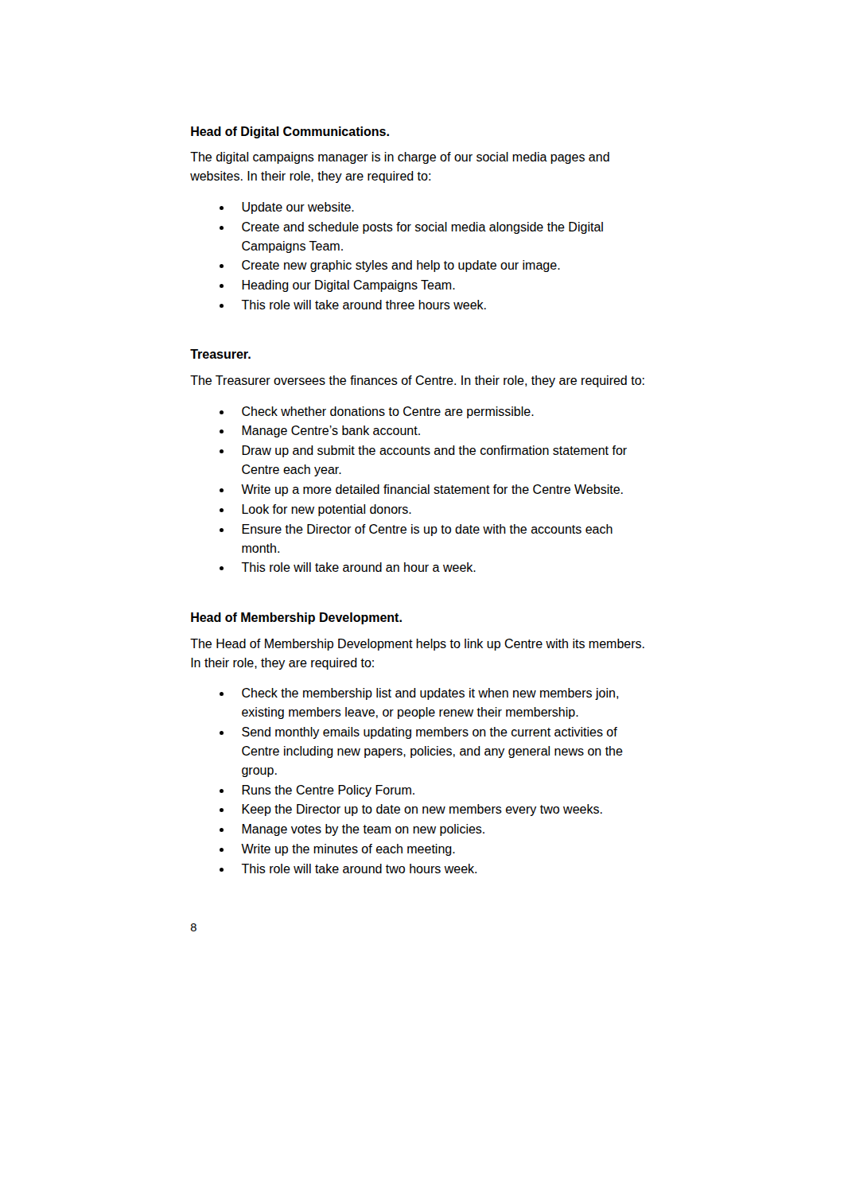Head of Digital Communications.
The digital campaigns manager is in charge of our social media pages and websites. In their role, they are required to:
Update our website.
Create and schedule posts for social media alongside the Digital Campaigns Team.
Create new graphic styles and help to update our image.
Heading our Digital Campaigns Team.
This role will take around three hours week.
Treasurer.
The Treasurer oversees the finances of Centre. In their role, they are required to:
Check whether donations to Centre are permissible.
Manage Centre’s bank account.
Draw up and submit the accounts and the confirmation statement for Centre each year.
Write up a more detailed financial statement for the Centre Website.
Look for new potential donors.
Ensure the Director of Centre is up to date with the accounts each month.
This role will take around an hour a week.
Head of Membership Development.
The Head of Membership Development helps to link up Centre with its members. In their role, they are required to:
Check the membership list and updates it when new members join, existing members leave, or people renew their membership.
Send monthly emails updating members on the current activities of Centre including new papers, policies, and any general news on the group.
Runs the Centre Policy Forum.
Keep the Director up to date on new members every two weeks.
Manage votes by the team on new policies.
Write up the minutes of each meeting.
This role will take around two hours week.
8